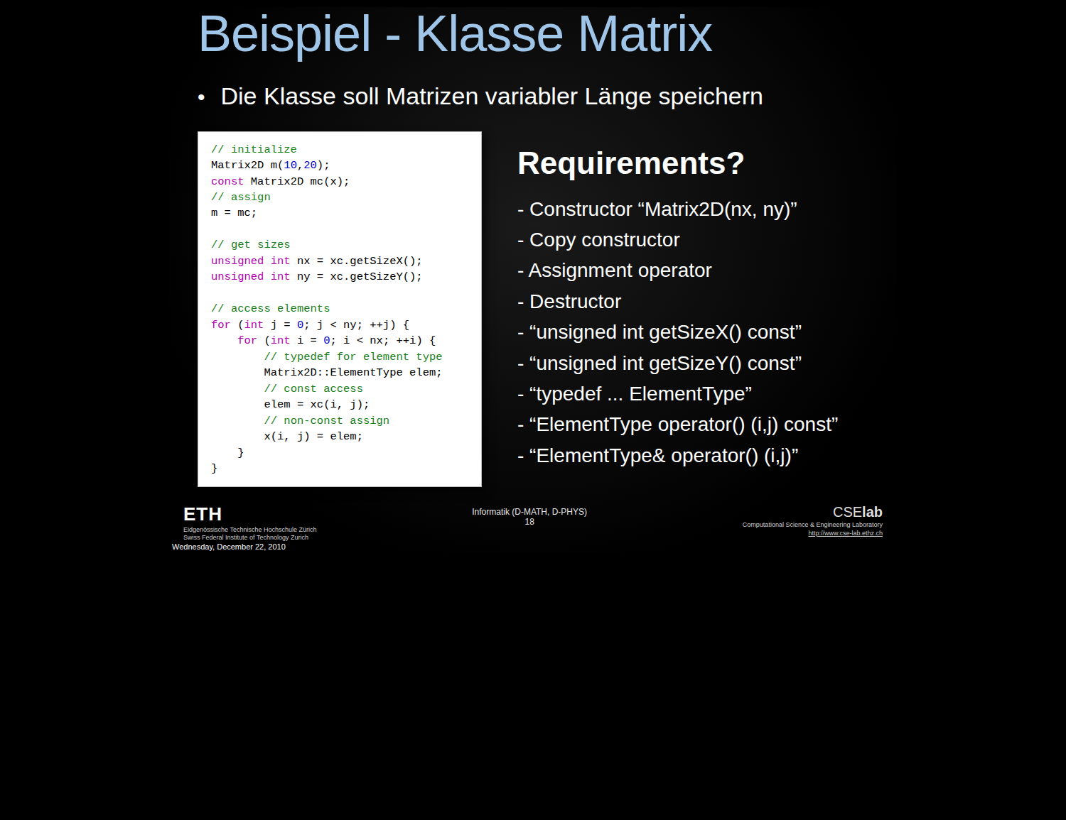Beispiel - Klasse Matrix
•Die Klasse soll Matrizen variabler Länge speichern
// initialize
Matrix2D m(10,20);
const Matrix2D mc(x);
// assign
m = mc;

// get sizes
unsigned int nx = xc.getSizeX();
unsigned int ny = xc.getSizeY();

// access elements
for (int j = 0; j < ny; ++j) {
    for (int i = 0; i < nx; ++i) {
        // typedef for element type
        Matrix2D::ElementType elem;
        // const access
        elem = xc(i, j);
        // non-const assign
        x(i, j) = elem;
    }
}
Requirements?
Constructor “Matrix2D(nx, ny)”
Copy constructor
Assignment operator
Destructor
“unsigned int getSizeX() const”
“unsigned int getSizeY() const”
“typedef ... ElementType”
“ElementType operator() (i,j) const”
“ElementType& operator() (i,j)”
ETH
Eidgenössische Technische Hochschule Zürich
Swiss Federal Institute of Technology Zurich
Informatik (D-MATH, D-PHYS)
18
CSElab
Computational Science & Engineering Laboratory
http://www.cse-lab.ethz.ch
Wednesday, December 22, 2010